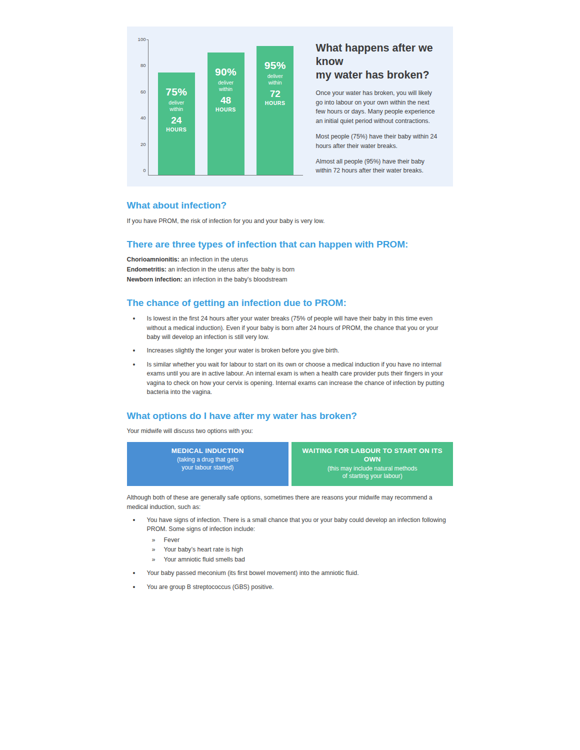100 80 60 40 20 0
75% deliver within 24 HOURS
90% deliver within 48 HOURS
95% deliver within 72 HOURS
What happens after we know
my water has broken?
Once your water has broken, you will likely go into labour on your own within the next few hours or days. Many people experience an initial quiet period without contractions.
Most people (75%) have their baby within 24 hours after their water breaks.
Almost all people (95%) have their baby within 72 hours after their water breaks.
What about infection?
If you have PROM, the risk of infection for you and your baby is very low.
There are three types of infection that can happen with PROM:
Chorioamnionitis: an infection in the uterus
Endometritis: an infection in the uterus after the baby is born
Newborn infection: an infection in the baby’s bloodstream
The chance of getting an infection due to PROM:
Is lowest in the first 24 hours after your water breaks (75% of people will have their baby in this time even without a medical induction). Even if your baby is born after 24 hours of PROM, the chance that you or your baby will develop an infection is still very low.
Increases slightly the longer your water is broken before you give birth.
Is similar whether you wait for labour to start on its own or choose a medical induction if you have no internal exams until you are in active labour. An internal exam is when a health care provider puts their fingers in your vagina to check on how your cervix is opening. Internal exams can increase the chance of infection by putting bacteria into the vagina.
What options do I have after my water has broken?
Your midwife will discuss two options with you:
MEDICAL INDUCTION (taking a drug that gets
your labour started)
WAITING FOR LABOUR TO START ON ITS OWN (this may include natural methods
of starting your labour)
Although both of these are generally safe options, sometimes there are reasons your midwife may recommend a medical induction, such as:
You have signs of infection. There is a small chance that you or your baby could develop an infection following PROM. Some signs of infection include:
Fever
Your baby’s heart rate is high
Your amniotic fluid smells bad
Your baby passed meconium (its first bowel movement) into the amniotic fluid.
You are group B streptococcus (GBS) positive.